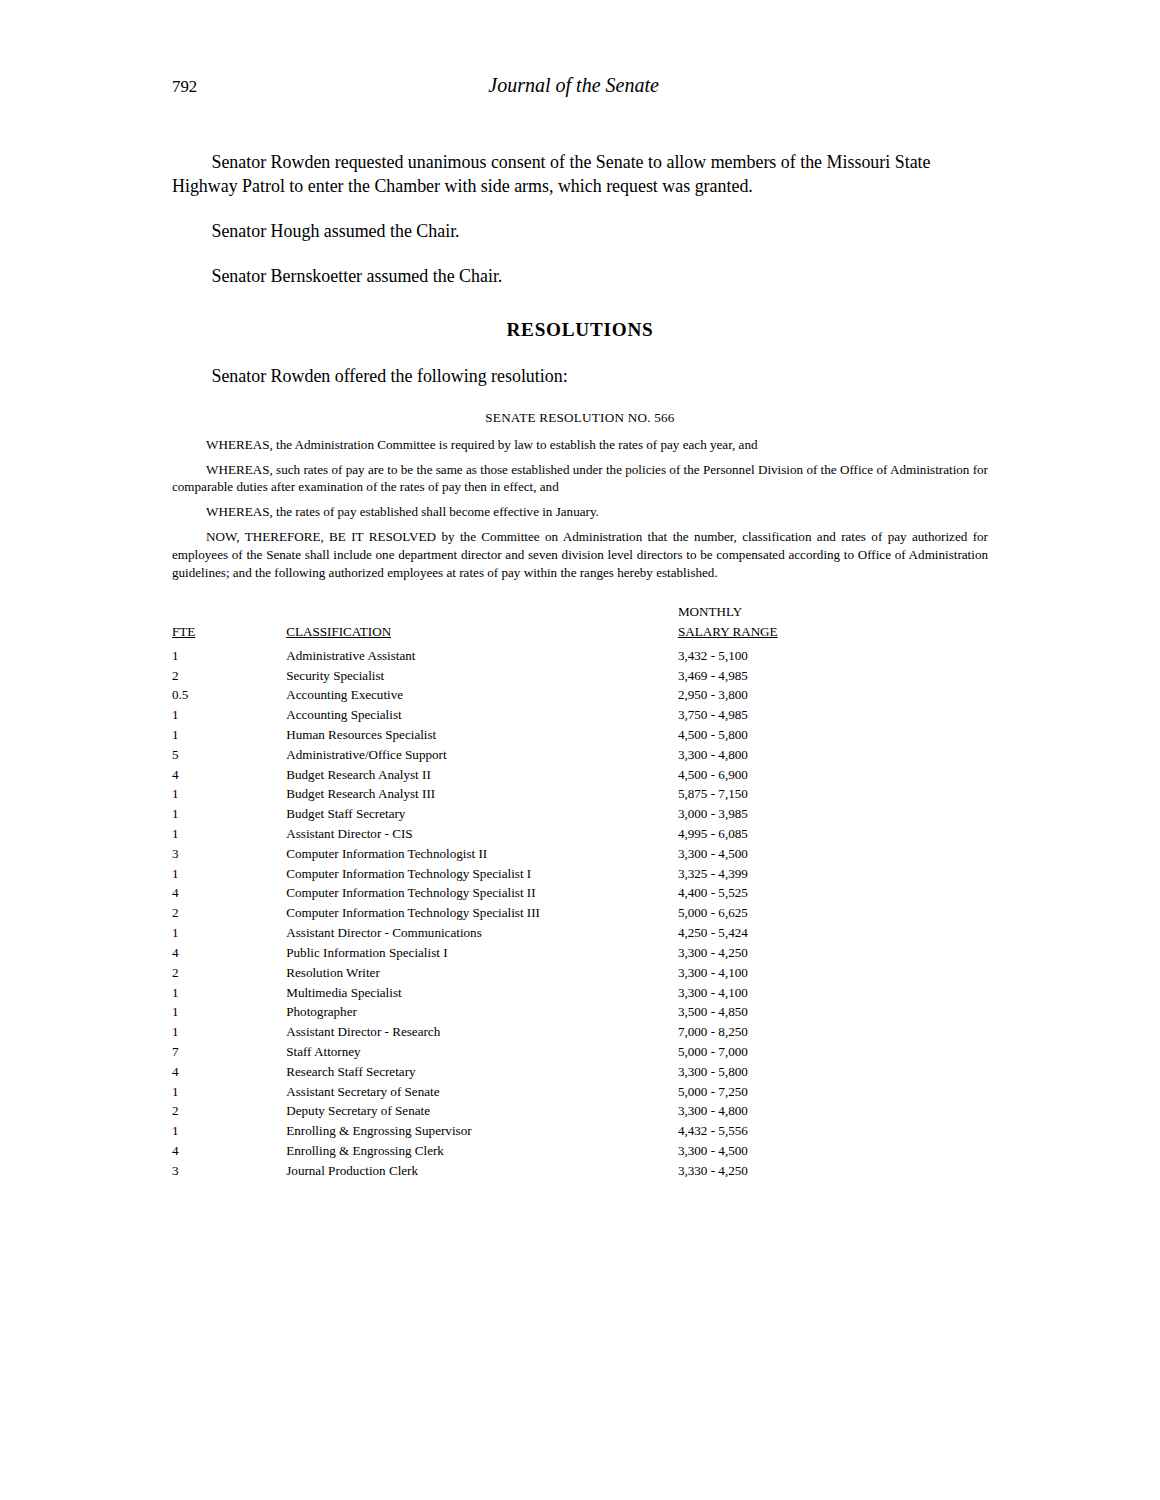792
Journal of the Senate
Senator Rowden requested unanimous consent of the Senate to allow members of the Missouri State Highway Patrol to enter the Chamber with side arms, which request was granted.
Senator Hough assumed the Chair.
Senator Bernskoetter assumed the Chair.
RESOLUTIONS
Senator Rowden offered the following resolution:
SENATE RESOLUTION NO. 566
WHEREAS, the Administration Committee is required by law to establish the rates of pay each year, and
WHEREAS, such rates of pay are to be the same as those established under the policies of the Personnel Division of the Office of Administration for comparable duties after examination of the rates of pay then in effect, and
WHEREAS, the rates of pay established shall become effective in January.
NOW, THEREFORE, BE IT RESOLVED by the Committee on Administration that the number, classification and rates of pay authorized for employees of the Senate shall include one department director and seven division level directors to be compensated according to Office of Administration guidelines; and the following authorized employees at rates of pay within the ranges hereby established.
| | | MONTHLY |
| --- | --- | --- |
| FTE | CLASSIFICATION | SALARY RANGE |
| 1 | Administrative Assistant | 3,432 - 5,100 |
| 2 | Security Specialist | 3,469 - 4,985 |
| 0.5 | Accounting Executive | 2,950 - 3,800 |
| 1 | Accounting Specialist | 3,750 - 4,985 |
| 1 | Human Resources Specialist | 4,500 - 5,800 |
| 5 | Administrative/Office Support | 3,300 - 4,800 |
| 4 | Budget Research Analyst II | 4,500 - 6,900 |
| 1 | Budget Research Analyst III | 5,875 - 7,150 |
| 1 | Budget Staff Secretary | 3,000 - 3,985 |
| 1 | Assistant Director - CIS | 4,995 - 6,085 |
| 3 | Computer Information Technologist II | 3,300 - 4,500 |
| 1 | Computer Information Technology Specialist I | 3,325 - 4,399 |
| 4 | Computer Information Technology Specialist II | 4,400 - 5,525 |
| 2 | Computer Information Technology Specialist III | 5,000 - 6,625 |
| 1 | Assistant Director - Communications | 4,250 - 5,424 |
| 4 | Public Information Specialist I | 3,300 - 4,250 |
| 2 | Resolution Writer | 3,300 - 4,100 |
| 1 | Multimedia Specialist | 3,300 - 4,100 |
| 1 | Photographer | 3,500 - 4,850 |
| 1 | Assistant Director - Research | 7,000 - 8,250 |
| 7 | Staff Attorney | 5,000 - 7,000 |
| 4 | Research Staff Secretary | 3,300 - 5,800 |
| 1 | Assistant Secretary of Senate | 5,000 - 7,250 |
| 2 | Deputy Secretary of Senate | 3,300 - 4,800 |
| 1 | Enrolling & Engrossing Supervisor | 4,432 - 5,556 |
| 4 | Enrolling & Engrossing Clerk | 3,300 - 4,500 |
| 3 | Journal Production Clerk | 3,330 - 4,250 |